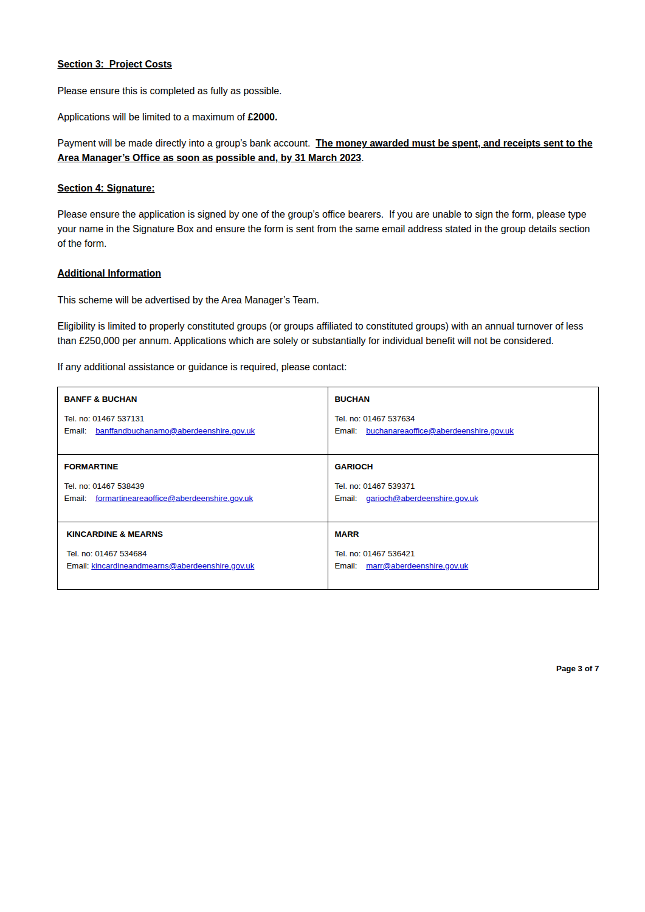Section 3: Project Costs
Please ensure this is completed as fully as possible.
Applications will be limited to a maximum of £2000.
Payment will be made directly into a group’s bank account. The money awarded must be spent, and receipts sent to the Area Manager’s Office as soon as possible and, by 31 March 2023.
Section 4: Signature:
Please ensure the application is signed by one of the group’s office bearers. If you are unable to sign the form, please type your name in the Signature Box and ensure the form is sent from the same email address stated in the group details section of the form.
Additional Information
This scheme will be advertised by the Area Manager’s Team.
Eligibility is limited to properly constituted groups (or groups affiliated to constituted groups) with an annual turnover of less than £250,000 per annum. Applications which are solely or substantially for individual benefit will not be considered.
If any additional assistance or guidance is required, please contact:
| BANFF & BUCHAN Tel. no: 01467 537131 Email: banffandbuchanamo@aberdeenshire.gov.uk | BUCHAN Tel. no: 01467 537634 Email: buchanareaoffice@aberdeenshire.gov.uk |
| FORMARTINE Tel. no: 01467 538439 Email: formartineareaoffice@aberdeenshire.gov.uk | GARIOCH Tel. no: 01467 539371 Email: garioch@aberdeenshire.gov.uk |
| KINCARDINE & MEARNS Tel. no: 01467 534684 Email: kincardineandmearns@aberdeenshire.gov.uk | MARR Tel. no: 01467 536421 Email: marr@aberdeenshire.gov.uk |
Page 3 of 7